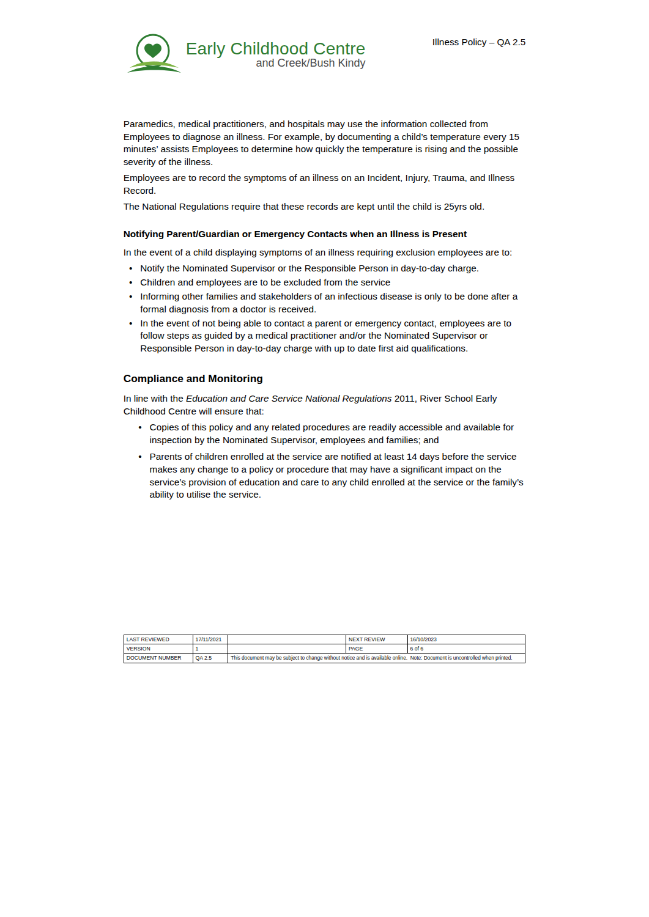Early Childhood Centre
and Creek/Bush Kindy
Illness Policy – QA 2.5
Paramedics, medical practitioners, and hospitals may use the information collected from Employees to diagnose an illness. For example, by documenting a child’s temperature every 15 minutes’ assists Employees to determine how quickly the temperature is rising and the possible severity of the illness.
Employees are to record the symptoms of an illness on an Incident, Injury, Trauma, and Illness Record.
The National Regulations require that these records are kept until the child is 25yrs old.
Notifying Parent/Guardian or Emergency Contacts when an Illness is Present
In the event of a child displaying symptoms of an illness requiring exclusion employees are to:
Notify the Nominated Supervisor or the Responsible Person in day-to-day charge.
Children and employees are to be excluded from the service
Informing other families and stakeholders of an infectious disease is only to be done after a formal diagnosis from a doctor is received.
In the event of not being able to contact a parent or emergency contact, employees are to follow steps as guided by a medical practitioner and/or the Nominated Supervisor or Responsible Person in day-to-day charge with up to date first aid qualifications.
Compliance and Monitoring
In line with the Education and Care Service National Regulations 2011, River School Early Childhood Centre will ensure that:
Copies of this policy and any related procedures are readily accessible and available for inspection by the Nominated Supervisor, employees and families; and
Parents of children enrolled at the service are notified at least 14 days before the service makes any change to a policy or procedure that may have a significant impact on the service’s provision of education and care to any child enrolled at the service or the family’s ability to utilise the service.
| LAST REVIEWED | 17/11/2021 | | NEXT REVIEW | 16/10/2023 |
| VERSION | 1 | | PAGE | 6 of 6 |
| DOCUMENT NUMBER | QA 2.5 | This document may be subject to change without notice and is available online. Note: Document is uncontrolled when printed. |